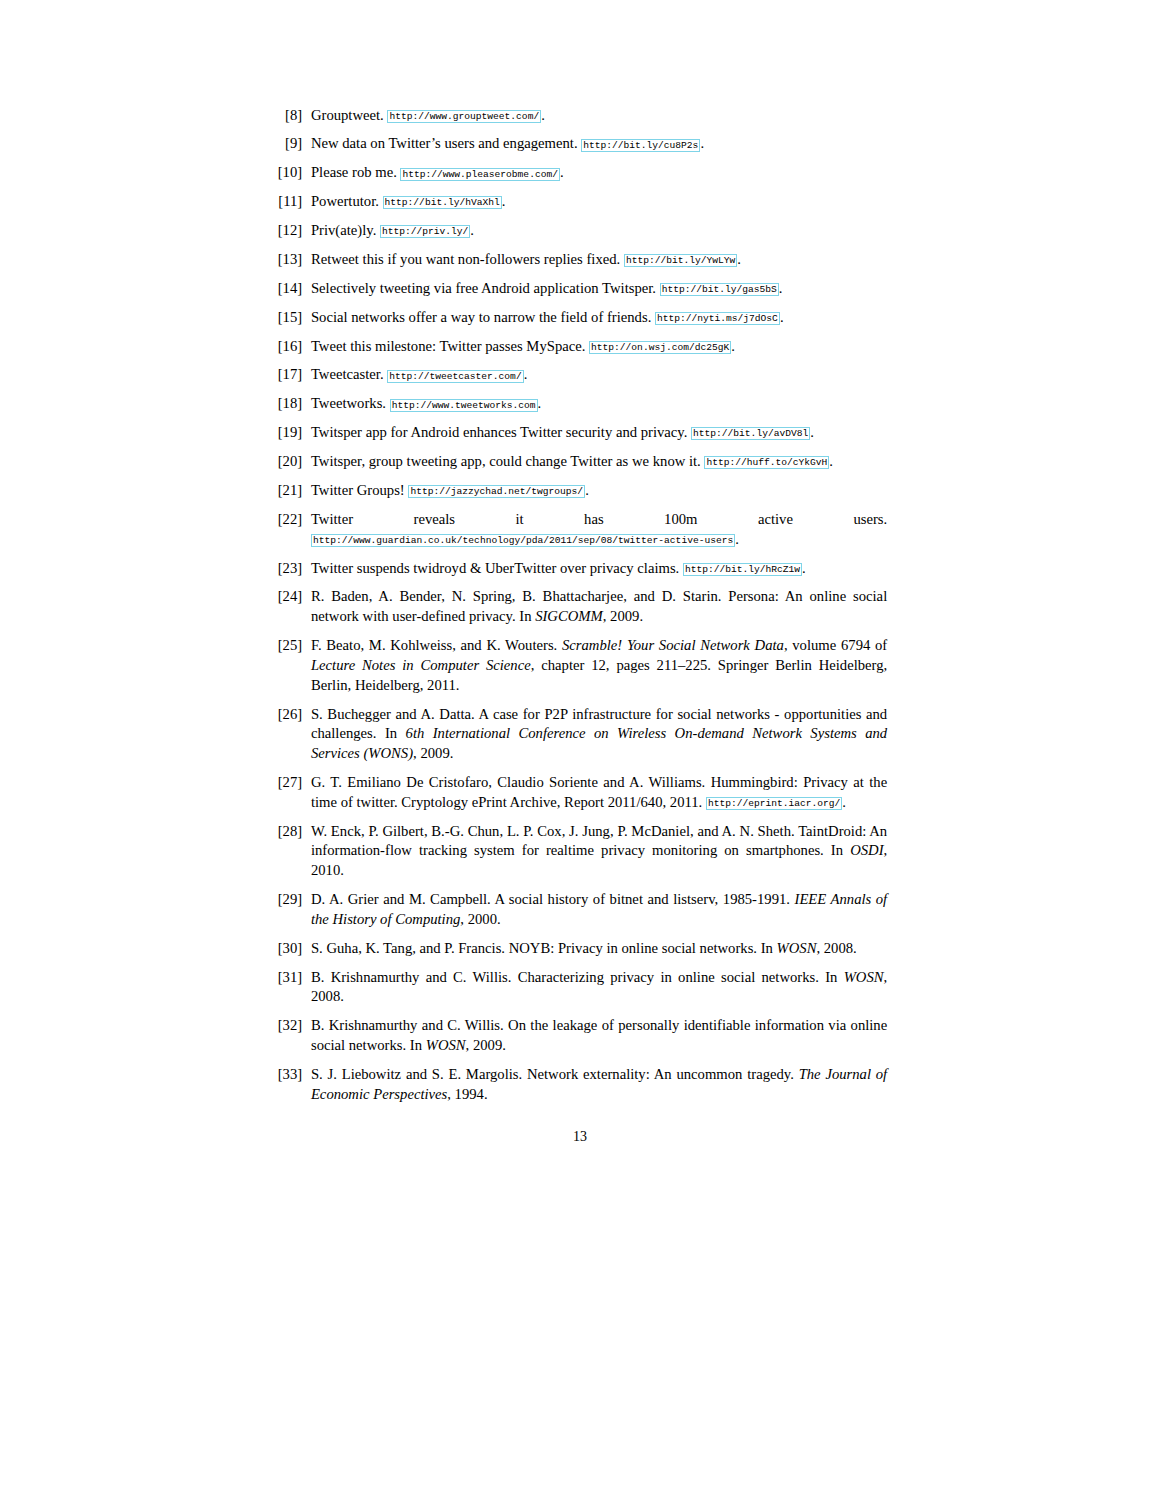[8] Grouptweet. http://www.grouptweet.com/.
[9] New data on Twitter’s users and engagement. http://bit.ly/cu8P2s.
[10] Please rob me. http://www.pleaserobme.com/.
[11] Powertutor. http://bit.ly/hVaXhl.
[12] Priv(ate)ly. http://priv.ly/.
[13] Retweet this if you want non-followers replies fixed. http://bit.ly/YwLYw.
[14] Selectively tweeting via free Android application Twitsper. http://bit.ly/gas5bS.
[15] Social networks offer a way to narrow the field of friends. http://nyti.ms/j7dOsC.
[16] Tweet this milestone: Twitter passes MySpace. http://on.wsj.com/dc25gK.
[17] Tweetcaster. http://tweetcaster.com/.
[18] Tweetworks. http://www.tweetworks.com.
[19] Twitsper app for Android enhances Twitter security and privacy. http://bit.ly/avDV8l.
[20] Twitsper, group tweeting app, could change Twitter as we know it. http://huff.to/cYkGvH.
[21] Twitter Groups! http://jazzychad.net/twgroups/.
[22] Twitter reveals it has 100m active users. http://www.guardian.co.uk/technology/pda/2011/sep/08/twitter-active-users.
[23] Twitter suspends twidroyd & UberTwitter over privacy claims. http://bit.ly/hRcZ1w.
[24] R. Baden, A. Bender, N. Spring, B. Bhattacharjee, and D. Starin. Persona: An online social network with user-defined privacy. In SIGCOMM, 2009.
[25] F. Beato, M. Kohlweiss, and K. Wouters. Scramble! Your Social Network Data, volume 6794 of Lecture Notes in Computer Science, chapter 12, pages 211–225. Springer Berlin Heidelberg, Berlin, Heidelberg, 2011.
[26] S. Buchegger and A. Datta. A case for P2P infrastructure for social networks - opportunities and challenges. In 6th International Conference on Wireless On-demand Network Systems and Services (WONS), 2009.
[27] G. T. Emiliano De Cristofaro, Claudio Soriente and A. Williams. Hummingbird: Privacy at the time of twitter. Cryptology ePrint Archive, Report 2011/640, 2011. http://eprint.iacr.org/.
[28] W. Enck, P. Gilbert, B.-G. Chun, L. P. Cox, J. Jung, P. McDaniel, and A. N. Sheth. TaintDroid: An information-flow tracking system for realtime privacy monitoring on smartphones. In OSDI, 2010.
[29] D. A. Grier and M. Campbell. A social history of bitnet and listserv, 1985-1991. IEEE Annals of the History of Computing, 2000.
[30] S. Guha, K. Tang, and P. Francis. NOYB: Privacy in online social networks. In WOSN, 2008.
[31] B. Krishnamurthy and C. Willis. Characterizing privacy in online social networks. In WOSN, 2008.
[32] B. Krishnamurthy and C. Willis. On the leakage of personally identifiable information via online social networks. In WOSN, 2009.
[33] S. J. Liebowitz and S. E. Margolis. Network externality: An uncommon tragedy. The Journal of Economic Perspectives, 1994.
13